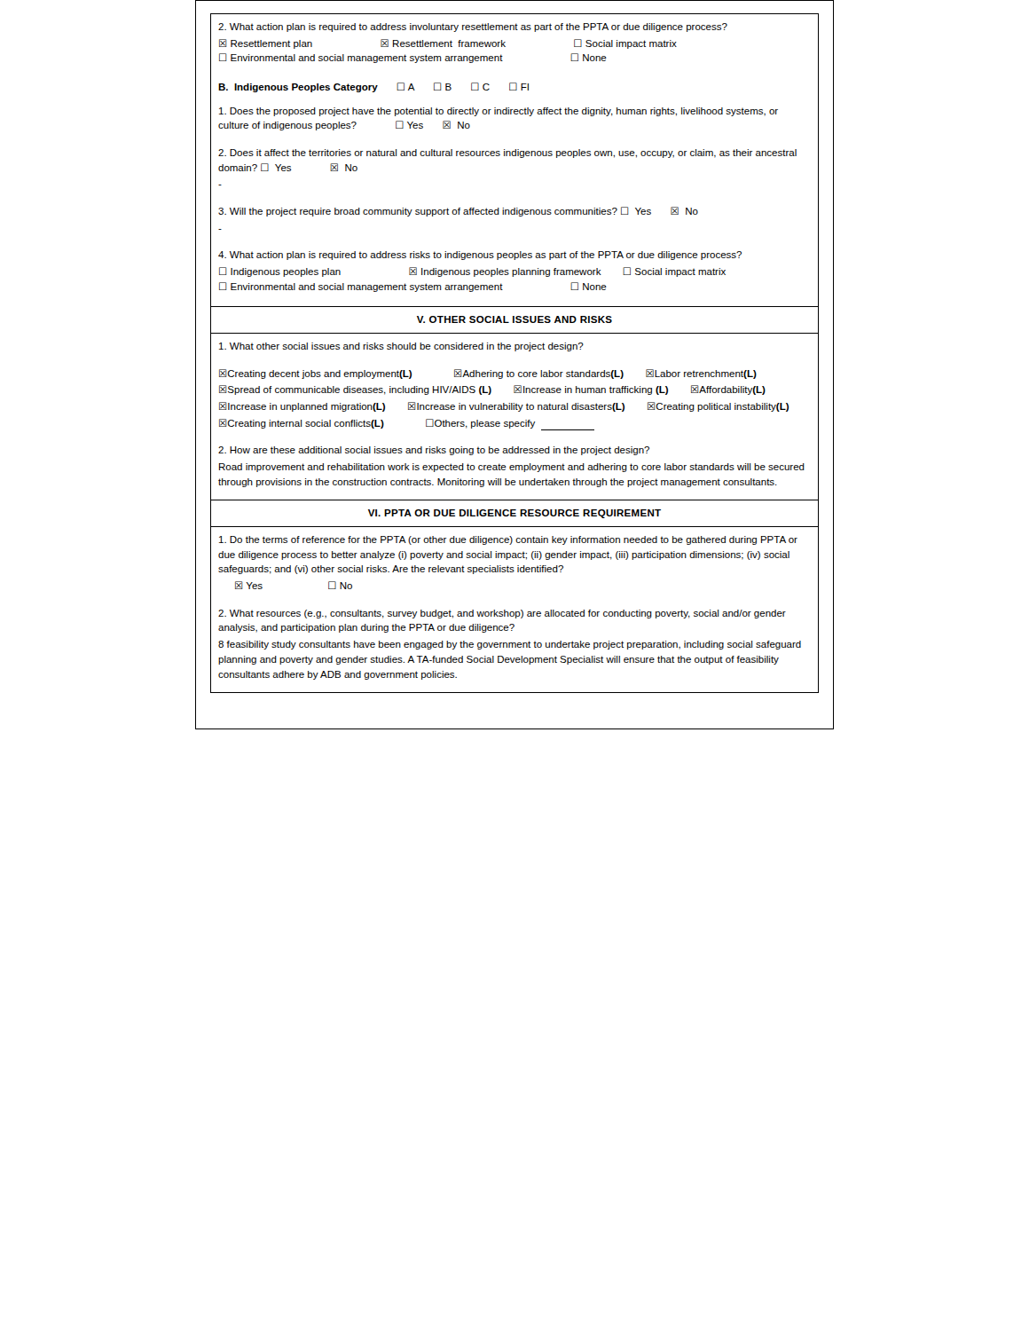| 2. What action plan is required to address involuntary resettlement as part of the PPTA or due diligence process? ☒ Resettlement plan ☒ Resettlement framework ☐ Social impact matrix ☐ Environmental and social management system arrangement ☐ None B. Indigenous Peoples Category ☐ A ☐ B ☐ C ☐ FI 1. Does the proposed project have the potential to directly or indirectly affect the dignity, human rights, livelihood systems, or culture of indigenous peoples? ☐ Yes ☒ No 2. Does it affect the territories or natural and cultural resources indigenous peoples own, use, occupy, or claim, as their ancestral domain? ☐ Yes ☒ No - 3. Will the project require broad community support of affected indigenous communities? ☐ Yes ☒ No - 4. What action plan is required to address risks to indigenous peoples as part of the PPTA or due diligence process? ☐ Indigenous peoples plan ☒ Indigenous peoples planning framework ☐ Social impact matrix ☐ Environmental and social management system arrangement ☐ None |
| V. OTHER SOCIAL ISSUES AND RISKS |
| 1. What other social issues and risks should be considered in the project design? ☒ Creating decent jobs and employment (L) ☒ Adhering to core labor standards (L) ☒ Labor retrenchment (L) ☒ Spread of communicable diseases, including HIV/AIDS (L) ☒ Increase in human trafficking (L) ☒ Affordability (L) ☒ Increase in unplanned migration (L) ☒ Increase in vulnerability to natural disasters (L) ☒ Creating political instability (L) ☒ Creating internal social conflicts (L) ☐ Others, please specify 2. How are these additional social issues and risks going to be addressed in the project design? Road improvement and rehabilitation work is expected to create employment and adhering to core labor standards will be secured through provisions in the construction contracts. Monitoring will be undertaken through the project management consultants. |
| VI. PPTA OR DUE DILIGENCE RESOURCE REQUIREMENT |
| 1. Do the terms of reference for the PPTA (or other due diligence) contain key information needed to be gathered during PPTA or due diligence process to better analyze (i) poverty and social impact; (ii) gender impact, (iii) participation dimensions; (iv) social safeguards; and (vi) other social risks. Are the relevant specialists identified? ☒ Yes ☐ No 2. What resources (e.g., consultants, survey budget, and workshop) are allocated for conducting poverty, social and/or gender analysis, and participation plan during the PPTA or due diligence? 8 feasibility study consultants have been engaged by the government to undertake project preparation, including social safeguard planning and poverty and gender studies. A TA-funded Social Development Specialist will ensure that the output of feasibility consultants adhere by ADB and government policies. |